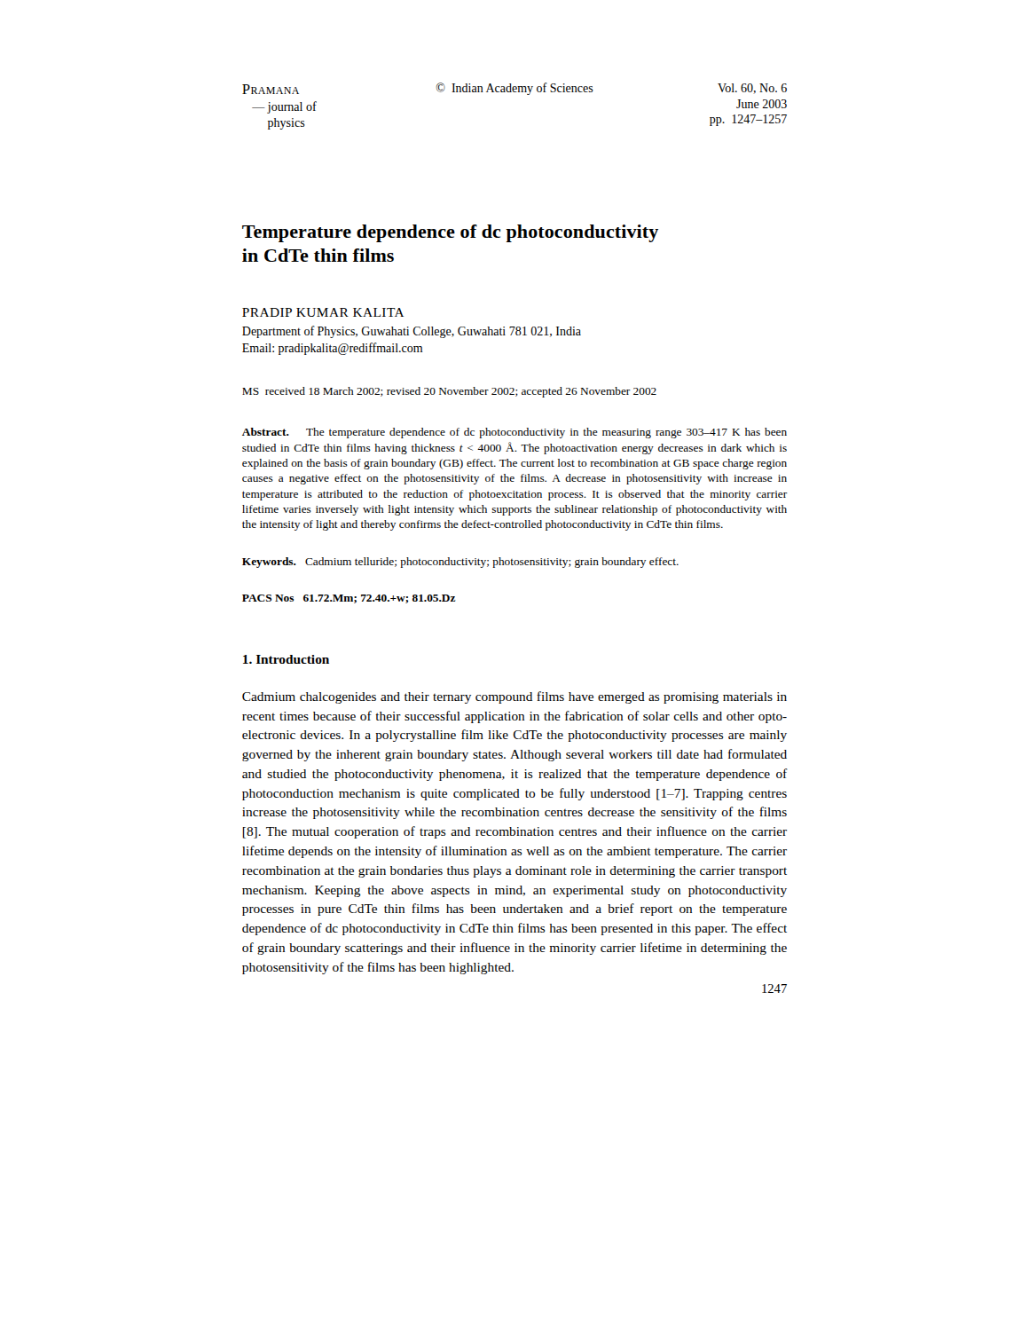| Pramana — journal of physics | © Indian Academy of Sciences | Vol. 60, No. 6 June 2003 pp. 1247–1257 |
Temperature dependence of dc photoconductivity
in CdTe thin films
PRADIP KUMAR KALITA
Department of Physics, Guwahati College, Guwahati 781 021, India
Email: pradipkalita@rediffmail.com
MS received 18 March 2002; revised 20 November 2002; accepted 26 November 2002
Abstract. The temperature dependence of dc photoconductivity in the measuring range 303–417 K has been studied in CdTe thin films having thickness t < 4000 Å. The photoactivation energy decreases in dark which is explained on the basis of grain boundary (GB) effect. The current lost to recombination at GB space charge region causes a negative effect on the photosensitivity of the films. A decrease in photosensitivity with increase in temperature is attributed to the reduction of photoexcitation process. It is observed that the minority carrier lifetime varies inversely with light intensity which supports the sublinear relationship of photoconductivity with the intensity of light and thereby confirms the defect-controlled photoconductivity in CdTe thin films.
Keywords. Cadmium telluride; photoconductivity; photosensitivity; grain boundary effect.
PACS Nos 61.72.Mm; 72.40.+w; 81.05.Dz
1. Introduction
Cadmium chalcogenides and their ternary compound films have emerged as promising materials in recent times because of their successful application in the fabrication of solar cells and other opto-electronic devices. In a polycrystalline film like CdTe the photoconductivity processes are mainly governed by the inherent grain boundary states. Although several workers till date had formulated and studied the photoconductivity phenomena, it is realized that the temperature dependence of photoconduction mechanism is quite complicated to be fully understood [1–7]. Trapping centres increase the photosensitivity while the recombination centres decrease the sensitivity of the films [8]. The mutual cooperation of traps and recombination centres and their influence on the carrier lifetime depends on the intensity of illumination as well as on the ambient temperature. The carrier recombination at the grain bondaries thus plays a dominant role in determining the carrier transport mechanism. Keeping the above aspects in mind, an experimental study on photoconductivity processes in pure CdTe thin films has been undertaken and a brief report on the temperature dependence of dc photoconductivity in CdTe thin films has been presented in this paper. The effect of grain boundary scatterings and their influence in the minority carrier lifetime in determining the photosensitivity of the films has been highlighted.
1247